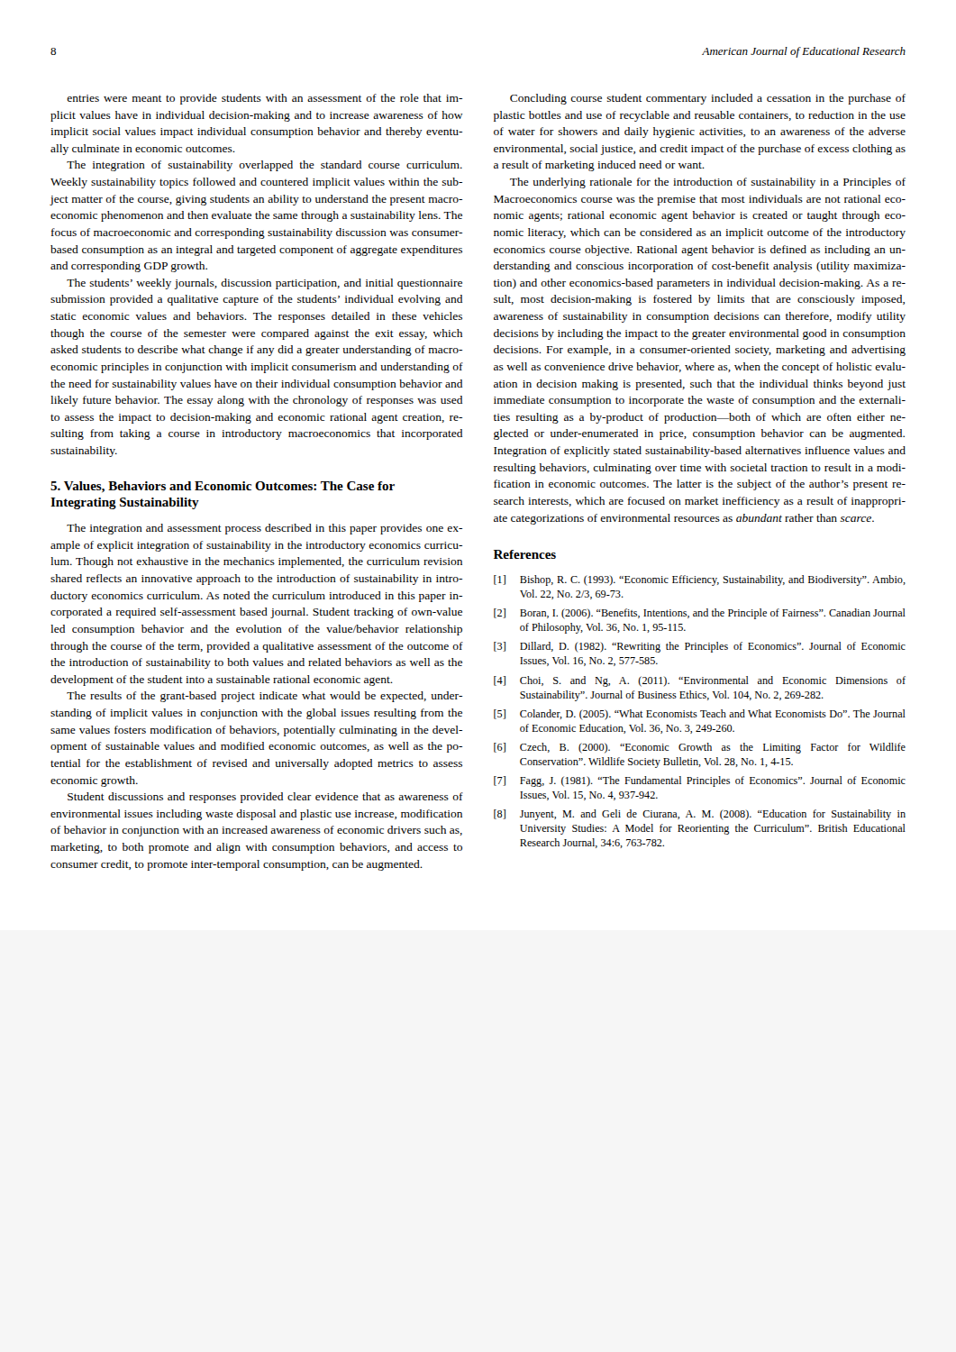8 American Journal of Educational Research
entries were meant to provide students with an assessment of the role that implicit values have in individual decision-making and to increase awareness of how implicit social values impact individual consumption behavior and thereby eventually culminate in economic outcomes.
The integration of sustainability overlapped the standard course curriculum. Weekly sustainability topics followed and countered implicit values within the subject matter of the course, giving students an ability to understand the present macroeconomic phenomenon and then evaluate the same through a sustainability lens. The focus of macroeconomic and corresponding sustainability discussion was consumer-based consumption as an integral and targeted component of aggregate expenditures and corresponding GDP growth.
The students’ weekly journals, discussion participation, and initial questionnaire submission provided a qualitative capture of the students’ individual evolving and static economic values and behaviors. The responses detailed in these vehicles though the course of the semester were compared against the exit essay, which asked students to describe what change if any did a greater understanding of macroeconomic principles in conjunction with implicit consumerism and understanding of the need for sustainability values have on their individual consumption behavior and likely future behavior. The essay along with the chronology of responses was used to assess the impact to decision-making and economic rational agent creation, resulting from taking a course in introductory macroeconomics that incorporated sustainability.
5. Values, Behaviors and Economic Outcomes: The Case for Integrating Sustainability
The integration and assessment process described in this paper provides one example of explicit integration of sustainability in the introductory economics curriculum. Though not exhaustive in the mechanics implemented, the curriculum revision shared reflects an innovative approach to the introduction of sustainability in introductory economics curriculum. As noted the curriculum introduced in this paper incorporated a required self-assessment based journal. Student tracking of own-value led consumption behavior and the evolution of the value/behavior relationship through the course of the term, provided a qualitative assessment of the outcome of the introduction of sustainability to both values and related behaviors as well as the development of the student into a sustainable rational economic agent.
The results of the grant-based project indicate what would be expected, understanding of implicit values in conjunction with the global issues resulting from the same values fosters modification of behaviors, potentially culminating in the development of sustainable values and modified economic outcomes, as well as the potential for the establishment of revised and universally adopted metrics to assess economic growth.
Student discussions and responses provided clear evidence that as awareness of environmental issues including waste disposal and plastic use increase, modification of behavior in conjunction with an increased awareness of economic drivers such as, marketing, to both promote and align with consumption behaviors, and access to consumer credit, to promote inter-temporal consumption, can be augmented.
Concluding course student commentary included a cessation in the purchase of plastic bottles and use of recyclable and reusable containers, to reduction in the use of water for showers and daily hygienic activities, to an awareness of the adverse environmental, social justice, and credit impact of the purchase of excess clothing as a result of marketing induced need or want.
The underlying rationale for the introduction of sustainability in a Principles of Macroeconomics course was the premise that most individuals are not rational economic agents; rational economic agent behavior is created or taught through economic literacy, which can be considered as an implicit outcome of the introductory economics course objective. Rational agent behavior is defined as including an understanding and conscious incorporation of cost-benefit analysis (utility maximization) and other economics-based parameters in individual decision-making. As a result, most decision-making is fostered by limits that are consciously imposed, awareness of sustainability in consumption decisions can therefore, modify utility decisions by including the impact to the greater environmental good in consumption decisions. For example, in a consumer-oriented society, marketing and advertising as well as convenience drive behavior, where as, when the concept of holistic evaluation in decision making is presented, such that the individual thinks beyond just immediate consumption to incorporate the waste of consumption and the externalities resulting as a by-product of production—both of which are often either neglected or under-enumerated in price, consumption behavior can be augmented. Integration of explicitly stated sustainability-based alternatives influence values and resulting behaviors, culminating over time with societal traction to result in a modification in economic outcomes. The latter is the subject of the author’s present research interests, which are focused on market inefficiency as a result of inappropriate categorizations of environmental resources as abundant rather than scarce.
References
[1] Bishop, R. C. (1993). “Economic Efficiency, Sustainability, and Biodiversity”. Ambio, Vol. 22, No. 2/3, 69-73.
[2] Boran, I. (2006). “Benefits, Intentions, and the Principle of Fairness”. Canadian Journal of Philosophy, Vol. 36, No. 1, 95-115.
[3] Dillard, D. (1982). “Rewriting the Principles of Economics”. Journal of Economic Issues, Vol. 16, No. 2, 577-585.
[4] Choi, S. and Ng, A. (2011). “Environmental and Economic Dimensions of Sustainability”. Journal of Business Ethics, Vol. 104, No. 2, 269-282.
[5] Colander, D. (2005). “What Economists Teach and What Economists Do”. The Journal of Economic Education, Vol. 36, No. 3, 249-260.
[6] Czech, B. (2000). “Economic Growth as the Limiting Factor for Wildlife Conservation”. Wildlife Society Bulletin, Vol. 28, No. 1, 4-15.
[7] Fagg, J. (1981). “The Fundamental Principles of Economics”. Journal of Economic Issues, Vol. 15, No. 4, 937-942.
[8] Junyent, M. and Geli de Ciurana, A. M. (2008). “Education for Sustainability in University Studies: A Model for Reorienting the Curriculum”. British Educational Research Journal, 34:6, 763-782.